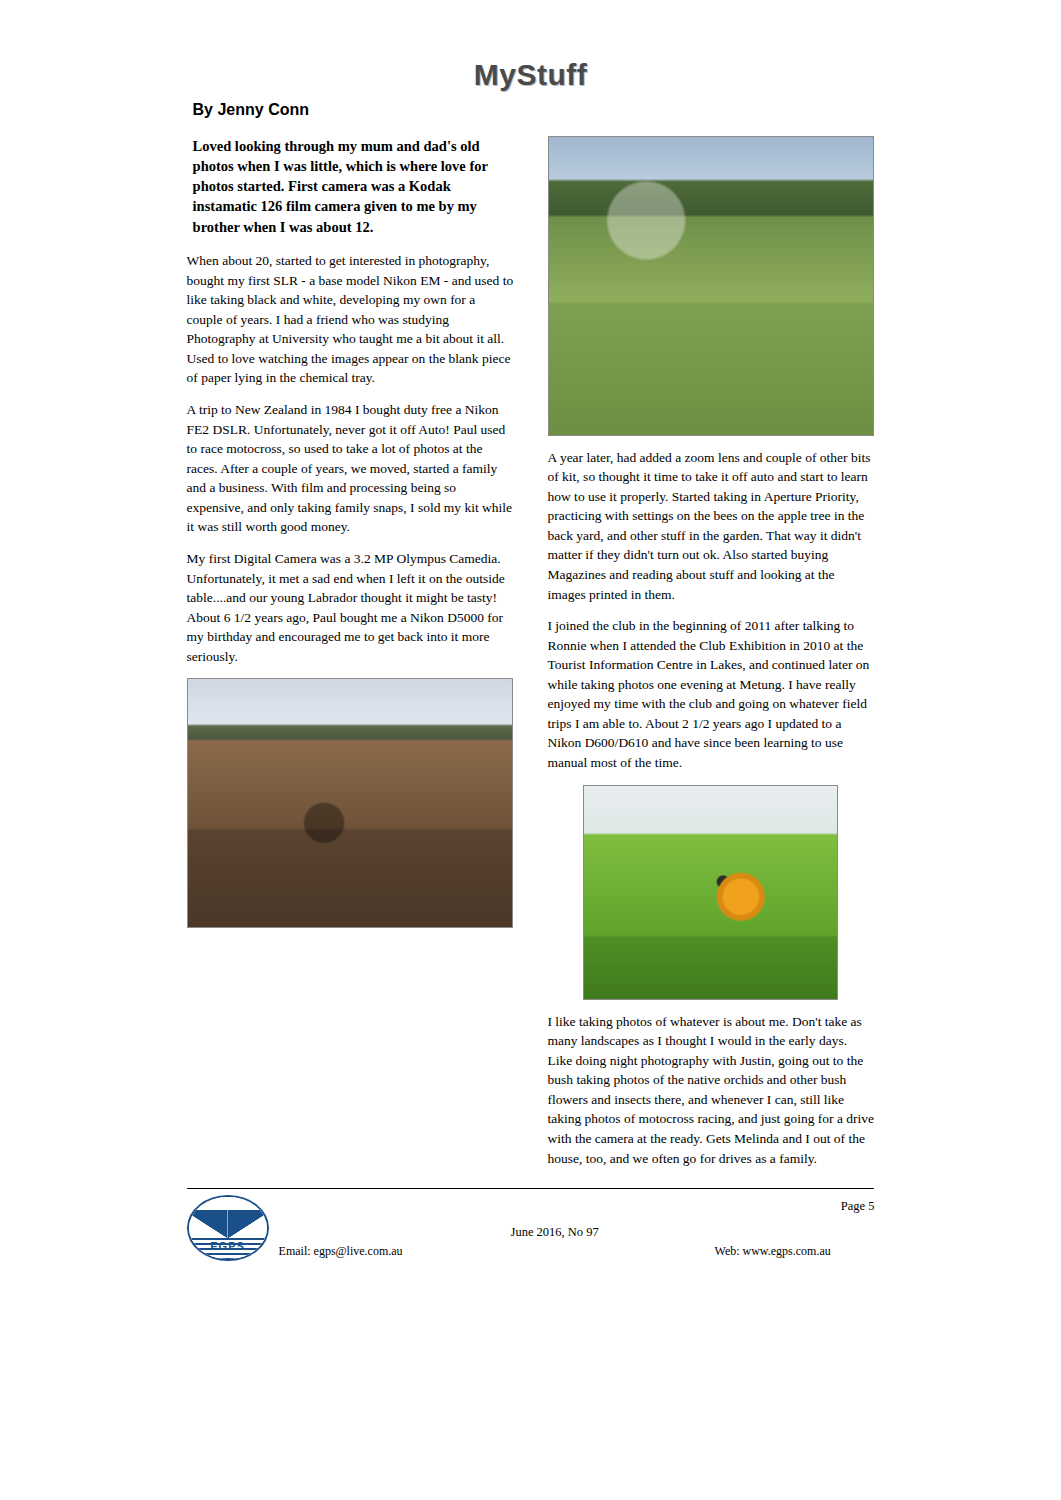MyStuff
By Jenny Conn
Loved looking through my mum and dad's old photos when I was little, which is where love for photos started. First camera was a Kodak instamatic 126 film camera given to me by my brother when I was about 12.
When about 20, started to get interested in photography, bought my first SLR - a base model Nikon EM - and used to like taking black and white, developing my own for a couple of years. I had a friend who was studying Photography at University who taught me a bit about it all. Used to love watching the images appear on the blank piece of paper lying in the chemical tray.
A trip to New Zealand in 1984 I bought duty free a Nikon FE2 DSLR. Unfortunately, never got it off Auto! Paul used to race motocross, so used to take a lot of photos at the races. After a couple of years, we moved, started a family and a business. With film and processing being so expensive, and only taking family snaps, I sold my kit while it was still worth good money.
My first Digital Camera was a 3.2 MP Olympus Camedia. Unfortunately, it met a sad end when I left it on the outside table....and our young Labrador thought it might be tasty! About 6 1/2 years ago, Paul bought me a Nikon D5000 for my birthday and encouraged me to get back into it more seriously.
A year later, had added a zoom lens and couple of other bits of kit, so thought it time to take it off auto and start to learn how to use it properly. Started taking in Aperture Priority, practicing with settings on the bees on the apple tree in the back yard, and other stuff in the garden. That way it didn't matter if they didn't turn out ok. Also started buying Magazines and reading about stuff and looking at the images printed in them.
I joined the club in the beginning of 2011 after talking to Ronnie when I attended the Club Exhibition in 2010 at the Tourist Information Centre in Lakes, and continued later on while taking photos one evening at Metung. I have really enjoyed my time with the club and going on whatever field trips I am able to. About 2 1/2 years ago I updated to a Nikon D600/D610 and have since been learning to use manual most of the time.
I like taking photos of whatever is about me. Don't take as many landscapes as I thought I would in the early days. Like doing night photography with Justin, going out to the bush taking photos of the native orchids and other bush flowers and insects there, and whenever I can, still like taking photos of motocross racing, and just going for a drive with the camera at the ready. Gets Melinda and I out of the house, too, and we often go for drives as a family.
EGPS
June 2016, No 97
Email: egps@live.com.au Web: www.egps.com.au
Page 5